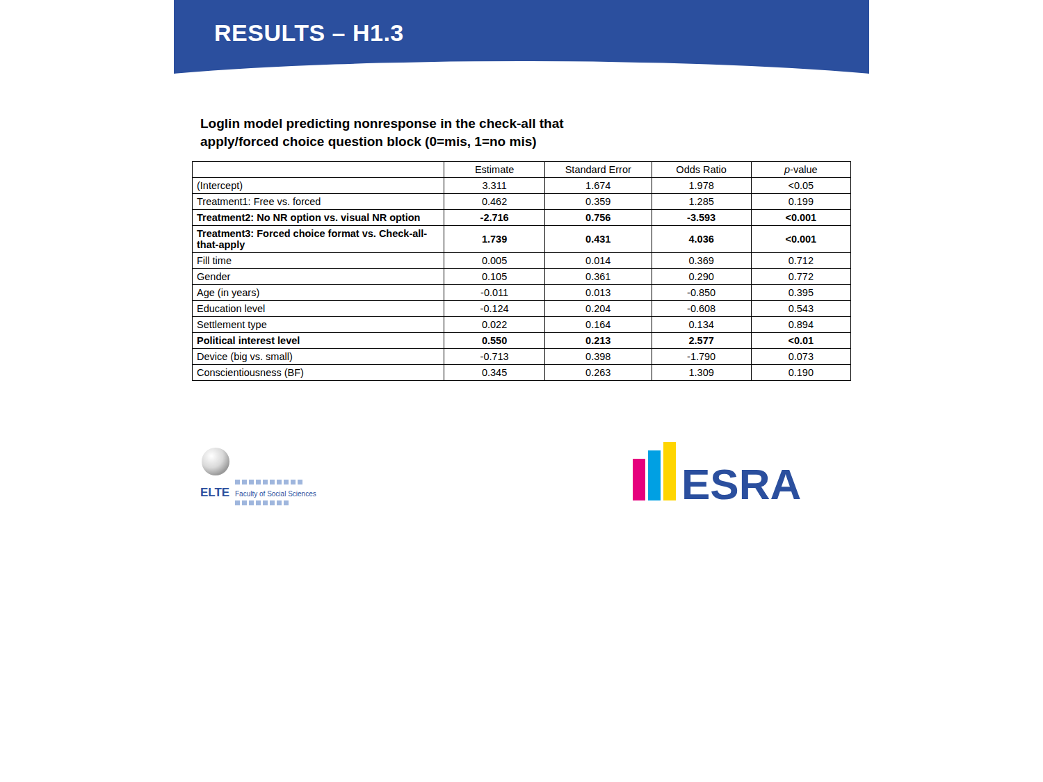RESULTS – H1.3
Loglin model predicting nonresponse in the check-all that apply/forced choice question block (0=mis, 1=no mis)
| | Estimate | Standard Error | Odds Ratio | p -value |
| --- | --- | --- | --- | --- |
| (Intercept) | 3.311 | 1.674 | 1.978 | <0.05 |
| Treatment1: Free vs. forced | 0.462 | 0.359 | 1.285 | 0.199 |
| Treatment2: No NR option vs. visual NR option | -2.716 | 0.756 | -3.593 | <0.001 |
| Treatment3: Forced choice format vs. Check-all-that-apply | 1.739 | 0.431 | 4.036 | <0.001 |
| Fill time | 0.005 | 0.014 | 0.369 | 0.712 |
| Gender | 0.105 | 0.361 | 0.290 | 0.772 |
| Age (in years) | -0.011 | 0.013 | -0.850 | 0.395 |
| Education level | -0.124 | 0.204 | -0.608 | 0.543 |
| Settlement type | 0.022 | 0.164 | 0.134 | 0.894 |
| Political interest level | 0.550 | 0.213 | 2.577 | <0.01 |
| Device (big vs. small) | -0.713 | 0.398 | -1.790 | 0.073 |
| Conscientiousness (BF) | 0.345 | 0.263 | 1.309 | 0.190 |
ELTE Faculty of Social Sciences ESRA